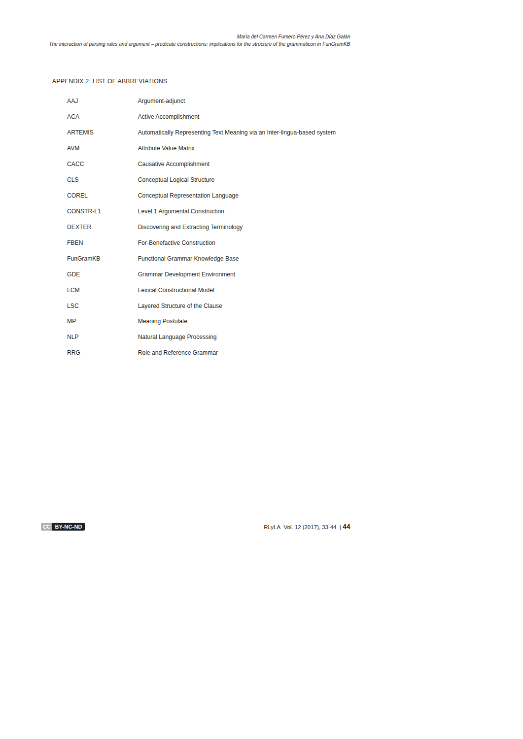María del Carmen Fumero Pérez y Ana Díaz Galán The interaction of parsing rules and argument – predicate constructions: implications for the structure of the grammaticon in FunGramKB
Appendix 2: List of abbreviations
| AAJ | Argument-adjunct |
| ACA | Active Accomplishment |
| ARTEMIS | Automatically Representing Text Meaning via an Inter-lingua-based system |
| AVM | Attribute Value Matrix |
| CACC | Causative Accomplishment |
| CLS | Conceptual Logical Structure |
| COREL | Conceptual Representation Language |
| CONSTR-L1 | Level 1 Argumental Construction |
| DEXTER | Discovering and Extracting Terminology |
| FBEN | For-Benefactive Construction |
| FunGramKB | Functional Grammar Knowledge Base |
| GDE | Grammar Development Environment |
| LCM | Lexical Constructional Model |
| LSC | Layered Structure of the Clause |
| MP | Meaning Postulate |
| NLP | Natural Language Processing |
| RRG | Role and Reference Grammar |
CC BY-NC-ND RLyLA Vol. 12 (2017), 33-44 | 44